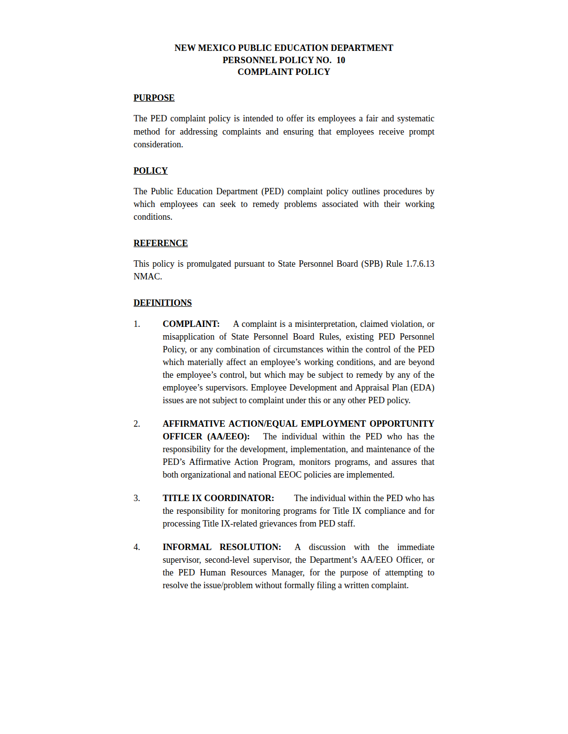NEW MEXICO PUBLIC EDUCATION DEPARTMENT PERSONNEL POLICY NO. 10 COMPLAINT POLICY
PURPOSE
The PED complaint policy is intended to offer its employees a fair and systematic method for addressing complaints and ensuring that employees receive prompt consideration.
POLICY
The Public Education Department (PED) complaint policy outlines procedures by which employees can seek to remedy problems associated with their working conditions.
REFERENCE
This policy is promulgated pursuant to State Personnel Board (SPB) Rule 1.7.6.13 NMAC.
DEFINITIONS
1. COMPLAINT: A complaint is a misinterpretation, claimed violation, or misapplication of State Personnel Board Rules, existing PED Personnel Policy, or any combination of circumstances within the control of the PED which materially affect an employee’s working conditions, and are beyond the employee’s control, but which may be subject to remedy by any of the employee’s supervisors. Employee Development and Appraisal Plan (EDA) issues are not subject to complaint under this or any other PED policy.
2. AFFIRMATIVE ACTION/EQUAL EMPLOYMENT OPPORTUNITY OFFICER (AA/EEO): The individual within the PED who has the responsibility for the development, implementation, and maintenance of the PED’s Affirmative Action Program, monitors programs, and assures that both organizational and national EEOC policies are implemented.
3. TITLE IX COORDINATOR: The individual within the PED who has the responsibility for monitoring programs for Title IX compliance and for processing Title IX-related grievances from PED staff.
4. INFORMAL RESOLUTION: A discussion with the immediate supervisor, second-level supervisor, the Department’s AA/EEO Officer, or the PED Human Resources Manager, for the purpose of attempting to resolve the issue/problem without formally filing a written complaint.